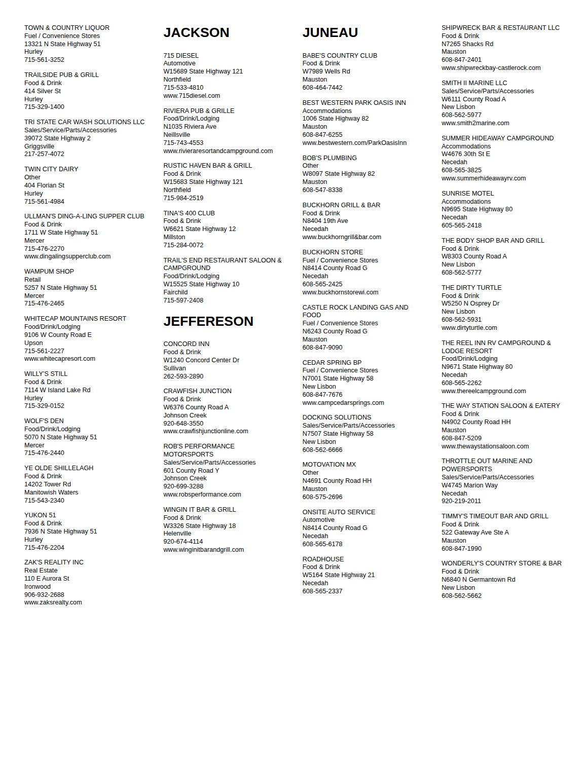TOWN & COUNTRY LIQUOR
Fuel / Convenience Stores
13321 N State Highway 51
Hurley
715-561-3252
TRAILSIDE PUB & GRILL
Food & Drink
414 Silver St
Hurley
715-329-1400
TRI STATE CAR WASH SOLUTIONS LLC
Sales/Service/Parts/Accessories
39072 State Highway 2
Griggsville
217-257-4072
TWIN CITY DAIRY
Other
404 Florian St
Hurley
715-561-4984
ULLMAN'S DING-A-LING SUPPER CLUB
Food & Drink
1711 W State Highway 51
Mercer
715-476-2270
www.dingalingsupperclub.com
WAMPUM SHOP
Retail
5257 N State Highway 51
Mercer
715-476-2465
WHITECAP MOUNTAINS RESORT
Food/Drink/Lodging
9106 W County Road E
Upson
715-561-2227
www.whitecapresort.com
WILLY'S STILL
Food & Drink
7114 W Island Lake Rd
Hurley
715-329-0152
WOLF'S DEN
Food/Drink/Lodging
5070 N State Highway 51
Mercer
715-476-2440
YE OLDE SHILLELAGH
Food & Drink
14202 Tower Rd
Manitowish Waters
715-543-2340
YUKON 51
Food & Drink
7936 N State Highway 51
Hurley
715-476-2204
ZAK'S REALITY INC
Real Estate
110 E Aurora St
Ironwood
906-932-2688
www.zaksrealty.com
JACKSON
715 DIESEL
Automotive
W15689 State Highway 121
Northfield
715-533-4810
www.715diesel.com
RIVIERA PUB & GRILLE
Food/Drink/Lodging
N1035 Riviera Ave
Neillsville
715-743-4553
www.rivieraresortandcampground.com
RUSTIC HAVEN BAR & GRILL
Food & Drink
W15683 State Highway 121
Northfield
715-984-2519
TINA'S 400 CLUB
Food & Drink
W6621 State Highway 12
Millston
715-284-0072
TRAIL'S END RESTAURANT SALOON & CAMPGROUND
Food/Drink/Lodging
W15525 State Highway 10
Fairchild
715-597-2408
JEFFERESON
CONCORD INN
Food & Drink
W1240 Concord Center Dr
Sullivan
262-593-2890
CRAWFISH JUNCTION
Food & Drink
W6376 County Road A
Johnson Creek
920-648-3550
www.crawfishjunctionline.com
ROB'S PERFORMANCE MOTORSPORTS
Sales/Service/Parts/Accessories
601 County Road Y
Johnson Creek
920-699-3288
www.robsperformance.com
WINGIN IT BAR & GRILL
Food & Drink
W3326 State Highway 18
Helenville
920-674-4114
www.winginitbarandgrill.com
JUNEAU
BABE'S COUNTRY CLUB
Food & Drink
W7989 Wells Rd
Mauston
608-464-7442
BEST WESTERN PARK OASIS INN
Accommodations
1006 State Highway 82
Mauston
608-847-6255
www.bestwestern.com/ParkOasisInn
BOB'S PLUMBING
Other
W8097 State Highway 82
Mauston
608-547-8338
BUCKHORN GRILL & BAR
Food & Drink
N8404 19th Ave
Necedah
www.buckhorngrill&bar.com
BUCKHORN STORE
Fuel / Convenience Stores
N8414 County Road G
Necedah
608-565-2425
www.buckhornstorewi.com
CASTLE ROCK LANDING GAS AND FOOD
Fuel / Convenience Stores
N6243 County Road G
Mauston
608-847-9090
CEDAR SPRING BP
Fuel / Convenience Stores
N7001 State Highway 58
New Lisbon
608-847-7676
www.campcedarsprings.com
DOCKING SOLUTIONS
Sales/Service/Parts/Accessories
N7507 State Highway 58
New Lisbon
608-562-6666
MOTOVATION MX
Other
N4691 County Road HH
Mauston
608-575-2696
ONSITE AUTO SERVICE
Automotive
N8414 County Road G
Necedah
608-565-6178
ROADHOUSE
Food & Drink
W5164 State Highway 21
Necedah
608-565-2337
SHIPWRECK BAR & RESTAURANT LLC
Food & Drink
N7265 Shacks Rd
Mauston
608-847-2401
www.shipwreckbay-castlerock.com
SMITH II MARINE LLC
Sales/Service/Parts/Accessories
W6111 County Road A
New Lisbon
608-562-5977
www.smith2marine.com
SUMMER HIDEAWAY CAMPGROUND
Accommodations
W4676 30th St E
Necedah
608-565-3825
www.summerhideawayrv.com
SUNRISE MOTEL
Accommodations
N9695 State Highway 80
Necedah
605-565-2418
THE BODY SHOP BAR AND GRILL
Food & Drink
W8303 County Road A
New Lisbon
608-562-5777
THE DIRTY TURTLE
Food & Drink
W5250 N Osprey Dr
New Lisbon
608-562-5931
www.dirtyturtle.com
THE REEL INN RV CAMPGROUND & LODGE RESORT
Food/Drink/Lodging
N9671 State Highway 80
Necedah
608-565-2262
www.thereelcampground.com
THE WAY STATION SALOON & EATERY
Food & Drink
N4902 County Road HH
Mauston
608-847-5209
www.thewaystationsaloon.com
THROTTLE OUT MARINE AND POWERSPORTS
Sales/Service/Parts/Accessories
W4745 Marion Way
Necedah
920-219-2011
TIMMY'S TIMEOUT BAR AND GRILL
Food & Drink
522 Gateway Ave Ste A
Mauston
608-847-1990
WONDERLY'S COUNTRY STORE & BAR
Food & Drink
N6840 N Germantown Rd
New Lisbon
608-562-5662